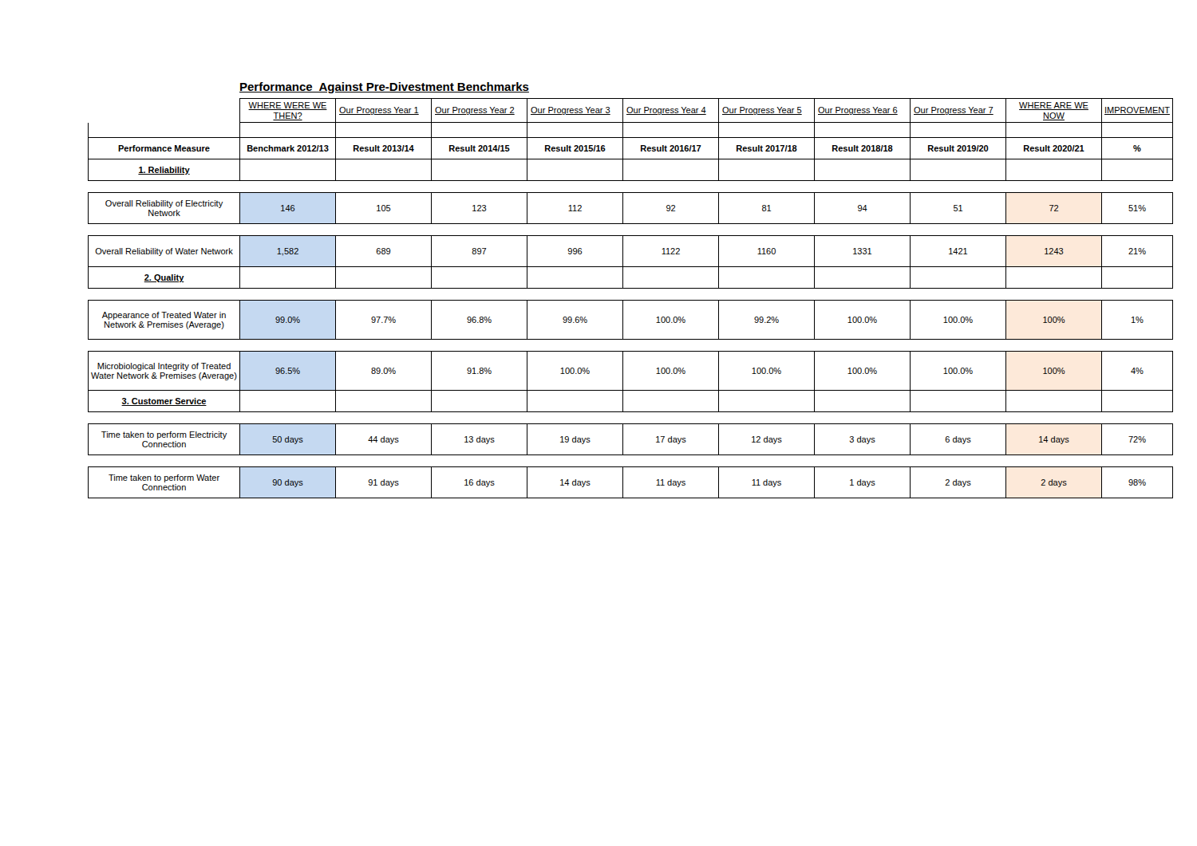Performance Against Pre-Divestment Benchmarks
| | WHERE WERE WE THEN? | Our Progress Year 1 | Our Progress Year 2 | Our Progress Year 3 | Our Progress Year 4 | Our Progress Year 5 | Our Progress Year 6 | Our Progress Year 7 | WHERE ARE WE NOW | IMPROVEMENT |
| Performance Measure | Benchmark 2012/13 | Result 2013/14 | Result 2014/15 | Result 2015/16 | Result 2016/17 | Result 2017/18 | Result 2018/18 | Result 2019/20 | Result 2020/21 | % |
| 1. Reliability | | | | | | | | | | |
| Overall Reliability of Electricity Network | 146 | 105 | 123 | 112 | 92 | 81 | 94 | 51 | 72 | 51% |
| Overall Reliability of Water Network | 1,582 | 689 | 897 | 996 | 1122 | 1160 | 1331 | 1421 | 1243 | 21% |
| 2. Quality | | | | | | | | | | |
| Appearance of Treated Water in Network & Premises (Average) | 99.0% | 97.7% | 96.8% | 99.6% | 100.0% | 99.2% | 100.0% | 100.0% | 100% | 1% |
| Microbiological Integrity of Treated Water Network & Premises (Average) | 96.5% | 89.0% | 91.8% | 100.0% | 100.0% | 100.0% | 100.0% | 100.0% | 100% | 4% |
| 3. Customer Service | | | | | | | | | | |
| Time taken to perform Electricity Connection | 50 days | 44 days | 13 days | 19 days | 17 days | 12 days | 3 days | 6 days | 14 days | 72% |
| Time taken to perform Water Connection | 90 days | 91 days | 16 days | 14 days | 11 days | 11 days | 1 days | 2 days | 2 days | 98% |